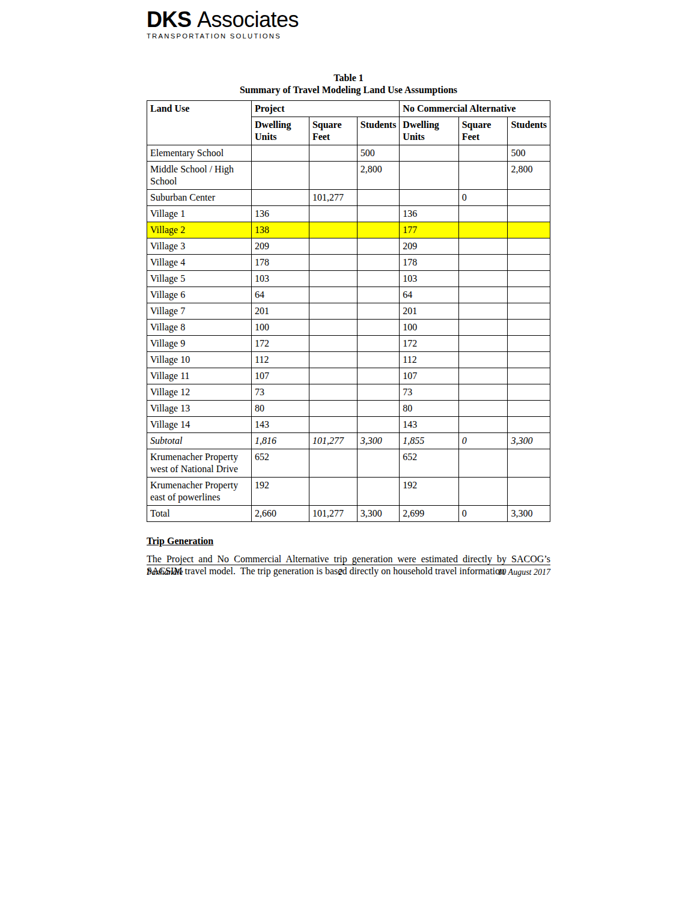DKS Associates
TRANSPORTATION SOLUTIONS
Table 1
Summary of Travel Modeling Land Use Assumptions
| Land Use | Project | No Commercial Alternative |
| --- | --- | --- |
| Dwelling Units | Square Feet | Students | Dwelling Units | Square Feet | Students |
| Elementary School | | | 500 | | | 500 |
| Middle School / High School | | | 2,800 | | | 2,800 |
| Suburban Center | | 101,277 | | | 0 | |
| Village 1 | 136 | | | 136 | | |
| Village 2 | 138 | | | 177 | | |
| Village 3 | 209 | | | 209 | | |
| Village 4 | 178 | | | 178 | | |
| Village 5 | 103 | | | 103 | | |
| Village 6 | 64 | | | 64 | | |
| Village 7 | 201 | | | 201 | | |
| Village 8 | 100 | | | 100 | | |
| Village 9 | 172 | | | 172 | | |
| Village 10 | 112 | | | 112 | | |
| Village 11 | 107 | | | 107 | | |
| Village 12 | 73 | | | 73 | | |
| Village 13 | 80 | | | 80 | | |
| Village 14 | 143 | | | 143 | | |
| Subtotal | 1,816 | 101,277 | 3,300 | 1,855 | 0 | 3,300 |
| Krumenacher Property west of National Drive | 652 | | | 652 | | |
| Krumenacher Property east of powerlines | 192 | | | 192 | | |
| Total | 2,660 | 101,277 | 3,300 | 2,699 | 0 | 3,300 |
Trip Generation
The Project and No Commercial Alternative trip generation were estimated directly by SACOG’s SACSIM travel model. The trip generation is based directly on household travel information
Panhandle 10 August 2017
2